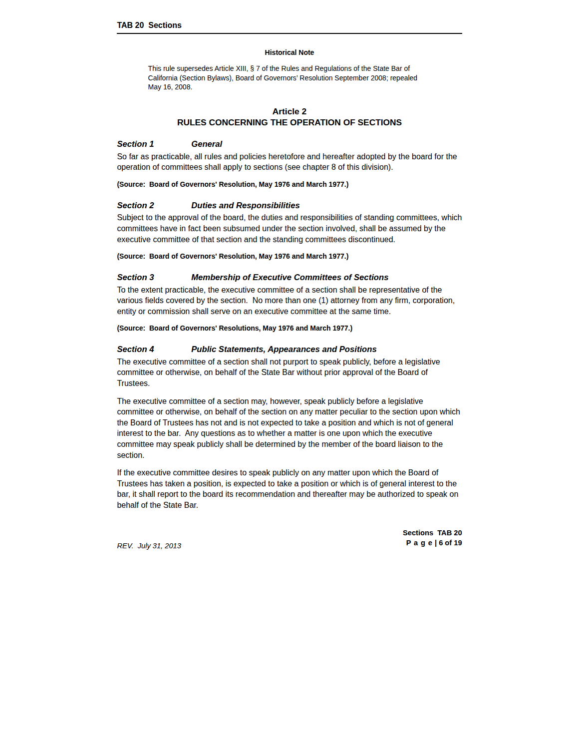TAB 20 Sections
Historical Note
This rule supersedes Article XIII, § 7 of the Rules and Regulations of the State Bar of California (Section Bylaws), Board of Governors’ Resolution September 2008; repealed May 16, 2008.
Article 2
RULES CONCERNING THE OPERATION OF SECTIONS
Section 1 General
So far as practicable, all rules and policies heretofore and hereafter adopted by the board for the operation of committees shall apply to sections (see chapter 8 of this division).
(Source: Board of Governors' Resolution, May 1976 and March 1977.)
Section 2 Duties and Responsibilities
Subject to the approval of the board, the duties and responsibilities of standing committees, which committees have in fact been subsumed under the section involved, shall be assumed by the executive committee of that section and the standing committees discontinued.
(Source: Board of Governors' Resolution, May 1976 and March 1977.)
Section 3 Membership of Executive Committees of Sections
To the extent practicable, the executive committee of a section shall be representative of the various fields covered by the section. No more than one (1) attorney from any firm, corporation, entity or commission shall serve on an executive committee at the same time.
(Source: Board of Governors' Resolutions, May 1976 and March 1977.)
Section 4 Public Statements, Appearances and Positions
The executive committee of a section shall not purport to speak publicly, before a legislative committee or otherwise, on behalf of the State Bar without prior approval of the Board of Trustees.
The executive committee of a section may, however, speak publicly before a legislative committee or otherwise, on behalf of the section on any matter peculiar to the section upon which the Board of Trustees has not and is not expected to take a position and which is not of general interest to the bar. Any questions as to whether a matter is one upon which the executive committee may speak publicly shall be determined by the member of the board liaison to the section.
If the executive committee desires to speak publicly on any matter upon which the Board of Trustees has taken a position, is expected to take a position or which is of general interest to the bar, it shall report to the board its recommendation and thereafter may be authorized to speak on behalf of the State Bar.
Sections TAB 20
P a g e | 6 of 19
REV. July 31, 2013